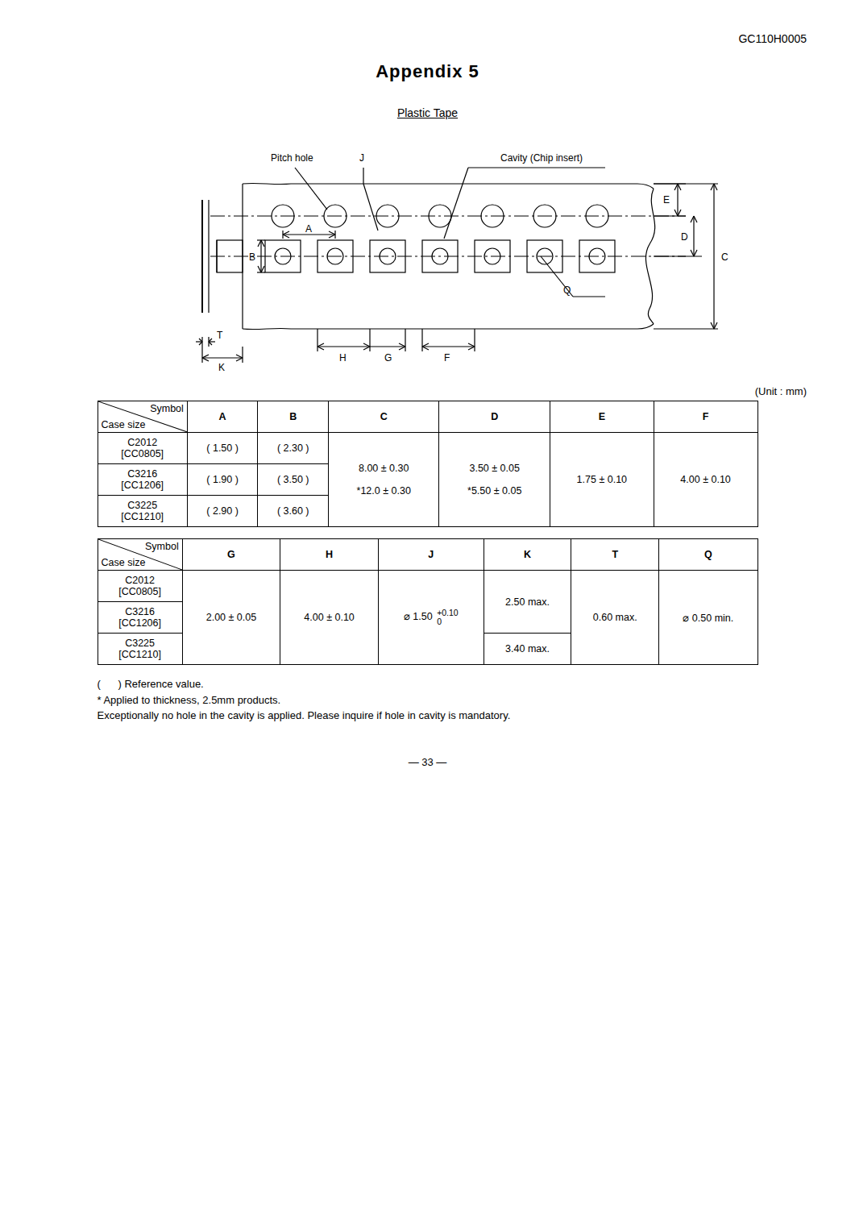GC110H0005
Appendix 5
Plastic Tape
Pitch hole J Cavity (Chip insert) A B E D C T K H G F Q
(Unit : mm)
| Symbol Case size | A | B | C | D | E | F |
| C2012 [CC0805] | ( 1.50 ) | ( 2.30 ) | 8.00 ± 0.30 *12.0 ± 0.30 | 3.50 ± 0.05 *5.50 ± 0.05 | 1.75 ± 0.10 | 4.00 ± 0.10 |
| C3216 [CC1206] | ( 1.90 ) | ( 3.50 ) |
| C3225 [CC1210] | ( 2.90 ) | ( 3.60 ) |
| Symbol Case size | G | H | J | K | T | Q |
| C2012 [CC0805] | 2.00 ± 0.05 | 4.00 ± 0.10 | ⌀ 1.50 +0.10 0 | 2.50 max. | 0.60 max. | ⌀ 0.50 min. |
| C3216 [CC1206] |
| C3225 [CC1210] | 3.40 max. |
( ) Reference value.
* Applied to thickness, 2.5mm products.
Exceptionally no hole in the cavity is applied. Please inquire if hole in cavity is mandatory.
— 33 —